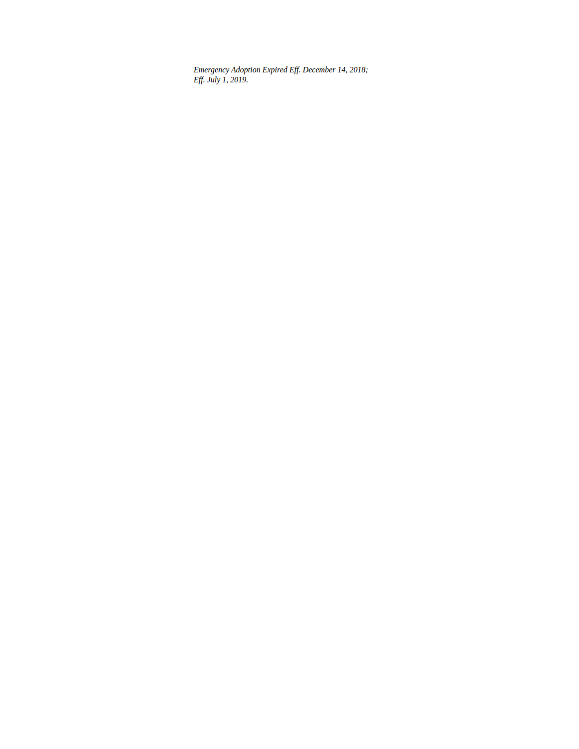Emergency Adoption Expired Eff. December 14, 2018; Eff. July 1, 2019.